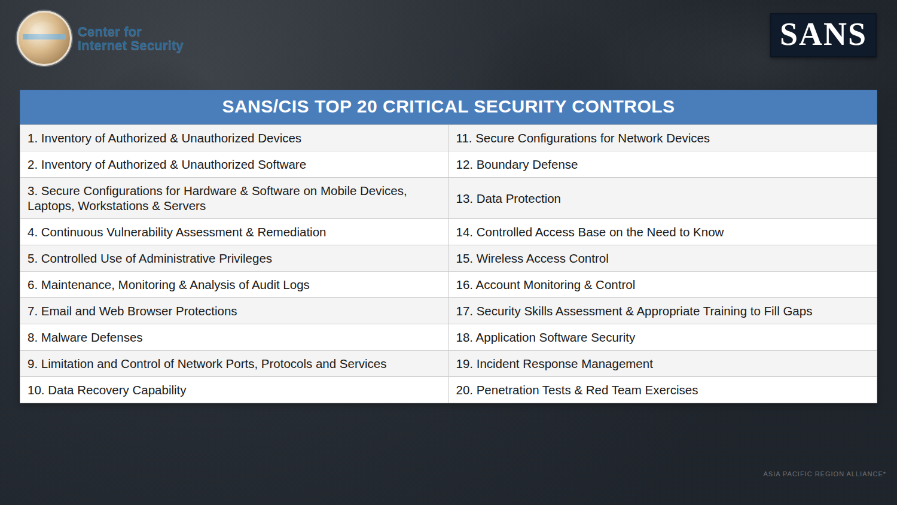Center for Internet Security
SANS
Asia Pacific Region alliance*
SANS/CIS Top 20 Critical Security Controls
| 1. Inventory of Authorized & Unauthorized Devices | 11. Secure Configurations for Network Devices |
| 2. Inventory of Authorized & Unauthorized Software | 12. Boundary Defense |
| 3. Secure Configurations for Hardware & Software on Mobile Devices, Laptops, Workstations & Servers | 13. Data Protection |
| 4. Continuous Vulnerability Assessment & Remediation | 14. Controlled Access Base on the Need to Know |
| 5. Controlled Use of Administrative Privileges | 15. Wireless Access Control |
| 6. Maintenance, Monitoring & Analysis of Audit Logs | 16. Account Monitoring & Control |
| 7. Email and Web Browser Protections | 17. Security Skills Assessment & Appropriate Training to Fill Gaps |
| 8. Malware Defenses | 18. Application Software Security |
| 9. Limitation and Control of Network Ports, Protocols and Services | 19. Incident Response Management |
| 10. Data Recovery Capability | 20. Penetration Tests & Red Team Exercises |